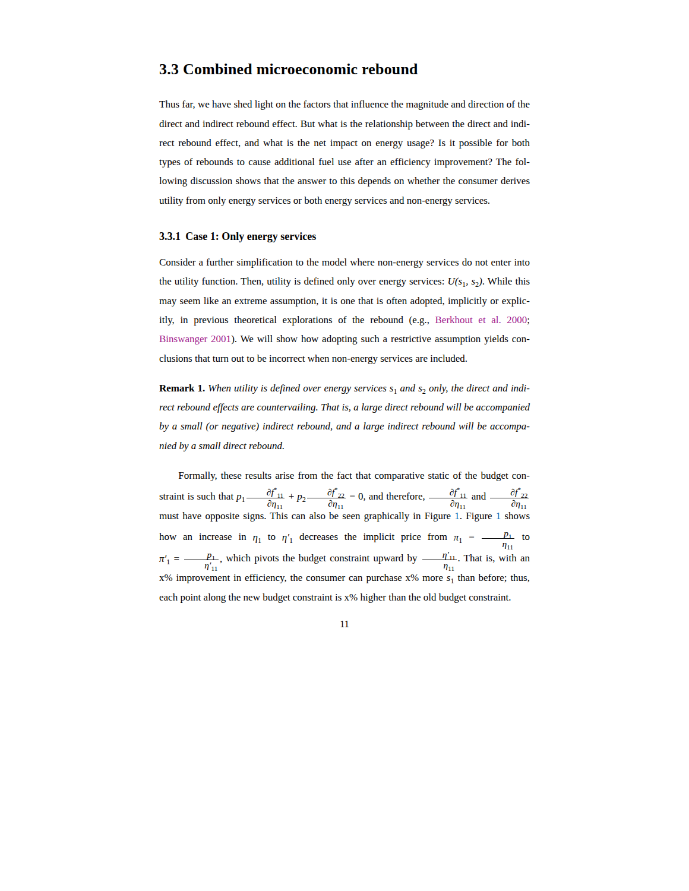3.3 Combined microeconomic rebound
Thus far, we have shed light on the factors that influence the magnitude and direction of the direct and indirect rebound effect. But what is the relationship between the direct and indirect rebound effect, and what is the net impact on energy usage? Is it possible for both types of rebounds to cause additional fuel use after an efficiency improvement? The following discussion shows that the answer to this depends on whether the consumer derives utility from only energy services or both energy services and non-energy services.
3.3.1 Case 1: Only energy services
Consider a further simplification to the model where non-energy services do not enter into the utility function. Then, utility is defined only over energy services: U(s1, s2). While this may seem like an extreme assumption, it is one that is often adopted, implicitly or explicitly, in previous theoretical explorations of the rebound (e.g., Berkhout et al. 2000; Binswanger 2001). We will show how adopting such a restrictive assumption yields conclusions that turn out to be incorrect when non-energy services are included.
Remark 1. When utility is defined over energy services s1 and s2 only, the direct and indirect rebound effects are countervailing. That is, a large direct rebound will be accompanied by a small (or negative) indirect rebound, and a large indirect rebound will be accompanied by a small direct rebound.
Formally, these results arise from the fact that comparative static of the budget constraint is such that p1∂f*11∂η11 + p2∂f*22∂η11 = 0, and therefore, ∂f*11∂η11 and ∂f*22∂η11 must have opposite signs. This can also be seen graphically in Figure 1. Figure 1 shows how an increase in η1 to η′1 decreases the implicit price from π1 = p1 η11 to π′1 = p1 η′11, which pivots the budget constraint upward by η′11 η11. That is, with an x% improvement in efficiency, the consumer can purchase x% more s1 than before; thus, each point along the new budget constraint is x% higher than the old budget constraint.
11